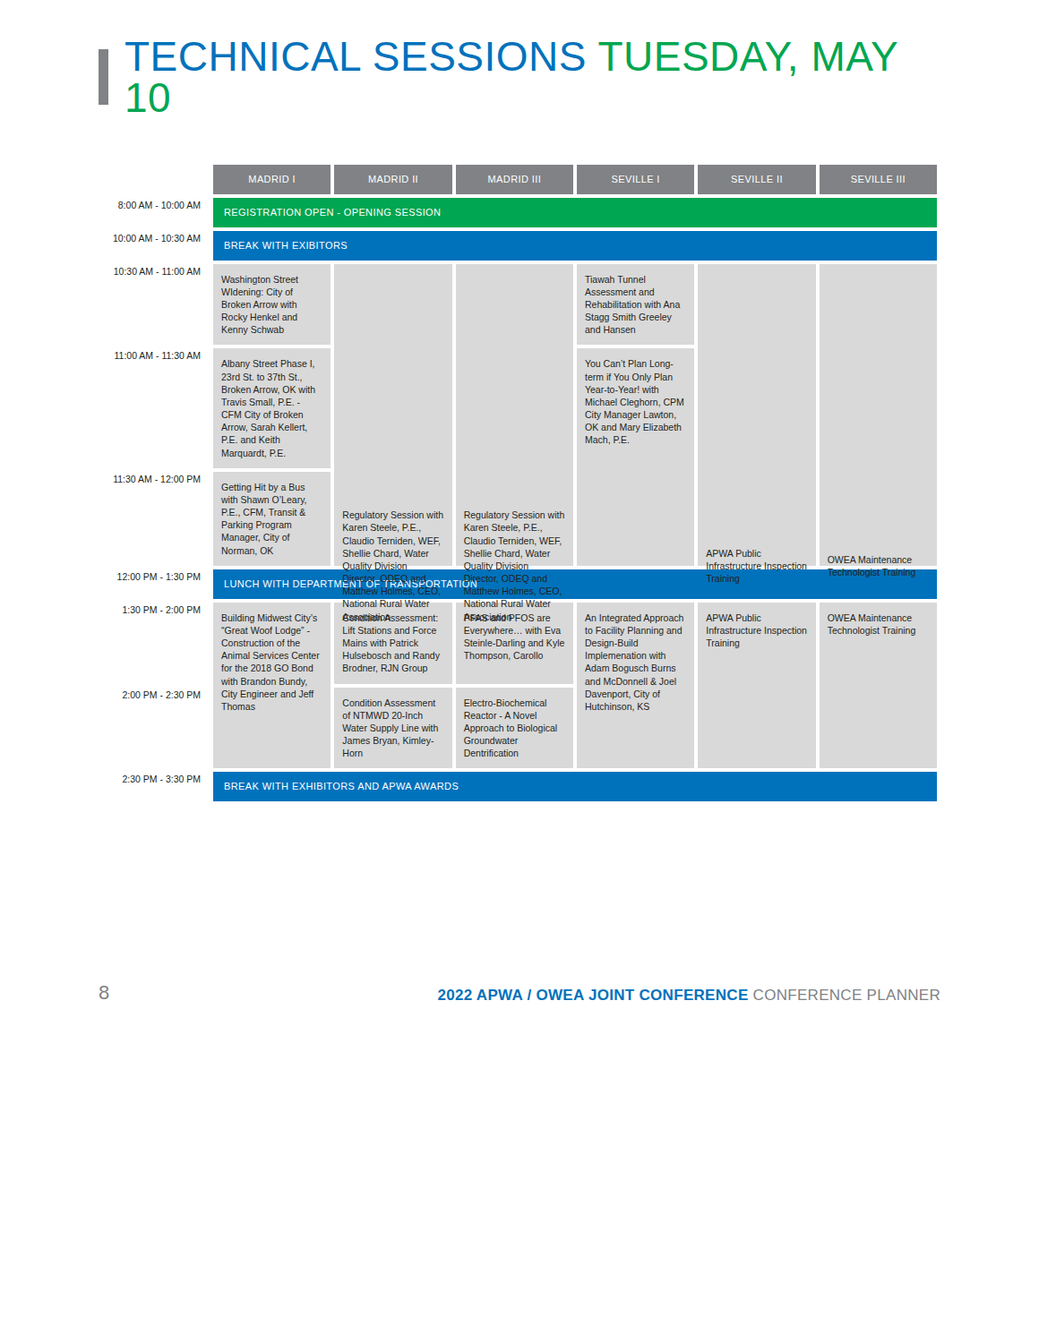TECHNICAL SESSIONS TUESDAY, MAY 10
| | MADRID I | MADRID II | MADRID III | SEVILLE I | SEVILLE II | SEVILLE III |
| --- | --- | --- | --- | --- | --- | --- |
| 8:00 AM - 10:00 AM | REGISTRATION OPEN - OPENING SESSION |
| 10:00 AM - 10:30 AM | BREAK WITH EXIBITORS |
| 10:30 AM - 11:00 AM | Washington Street WIdening: City of Broken Arrow with Rocky Henkel and Kenny Schwab | | | Tiawah Tunnel Assessment and Rehabilitation with Ana Stagg Smith Greeley and Hansen | | |
| 11:00 AM - 11:30 AM | Albany Street Phase I, 23rd St. to 37th St., Broken Arrow, OK with Travis Small, P.E. - CFM City of Broken Arrow, Sarah Kellert, P.E. and Keith Marquardt, P.E. | You Can’t Plan Long-term if You Only Plan Year-to-Year! with Michael Cleghorn, CPM City Manager Lawton, OK and Mary Elizabeth Mach, P.E. |
| 11:30 AM - 12:00 PM | Getting Hit by a Bus with Shawn O’Leary, P.E., CFM, Transit & Parking Program Manager, City of Norman, OK |
| 12:00 PM - 1:30 PM | LUNCH WITH DEPARTMENT OF TRANSPORTATION |
| 1:30 PM - 2:00 PM | Building Midwest City’s “Great Woof Lodge” - Construction of the Animal Services Center for the 2018 GO Bond with Brandon Bundy, City Engineer and Jeff Thomas | Condition Assessment: Lift Stations and Force Mains with Patrick Hulsebosch and Randy Brodner, RJN Group | PFAS and PFOS are Everywhere… with Eva Steinle-Darling and Kyle Thompson, Carollo | An Integrated Approach to Facility Planning and Design-Build Implemenation with Adam Bogusch Burns and McDonnell & Joel Davenport, City of Hutchinson, KS | APWA Public Infrastructure Inspection Training | OWEA Maintenance Technologist Training |
| 2:00 PM - 2:30 PM | Condition Assessment of NTMWD 20-Inch Water Supply Line with James Bryan, Kimley-Horn | Electro-Biochemical Reactor - A Novel Approach to Biological Groundwater Dentrification |
| 2:30 PM - 3:30 PM | BREAK WITH EXHIBITORS AND APWA AWARDS |
| | | Regulatory Session with Karen Steele, P.E., Claudio Terniden, WEF, Shellie Chard, Water Quality Division Director, ODEQ and Matthew Holmes, CEO, National Rural Water Association | Regulatory Session with Karen Steele, P.E., Claudio Terniden, WEF, Shellie Chard, Water Quality Division Director, ODEQ and Matthew Holmes, CEO, National Rural Water Association | | APWA Public Infrastructure Inspection Training | OWEA Maintenance Technologist Training |
8
2022 APWA / OWEA JOINT CONFERENCE CONFERENCE PLANNER